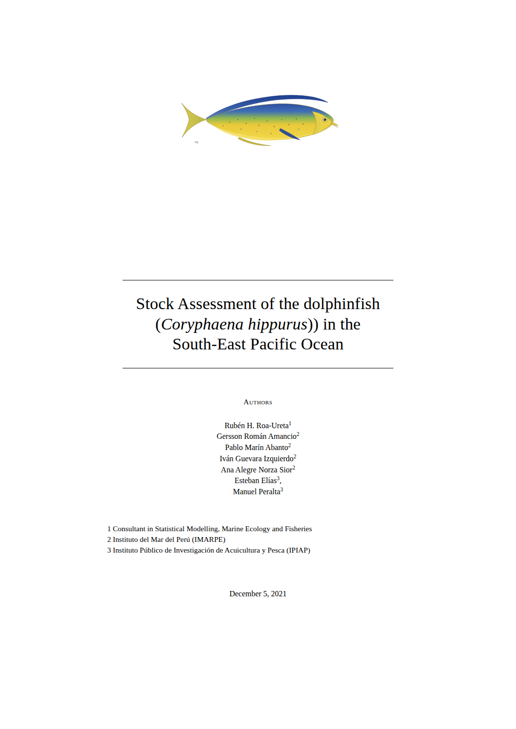sig
Stock Assessment of the dolphinfish
(Coryphaena hippurus)) in the
South-East Pacific Ocean
Authors
Rubén H. Roa-Ureta1
Gersson Román Amancio2
Pablo Marín Abanto2
Iván Guevara Izquierdo2
Ana Alegre Norza Sior2
Esteban Elías3,
Manuel Peralta3
1 Consultant in Statistical Modelling, Marine Ecology and Fisheries
2 Instituto del Mar del Perú (IMARPE)
3 Instituto Público de Investigación de Acuicultura y Pesca (IPIAP)
December 5, 2021